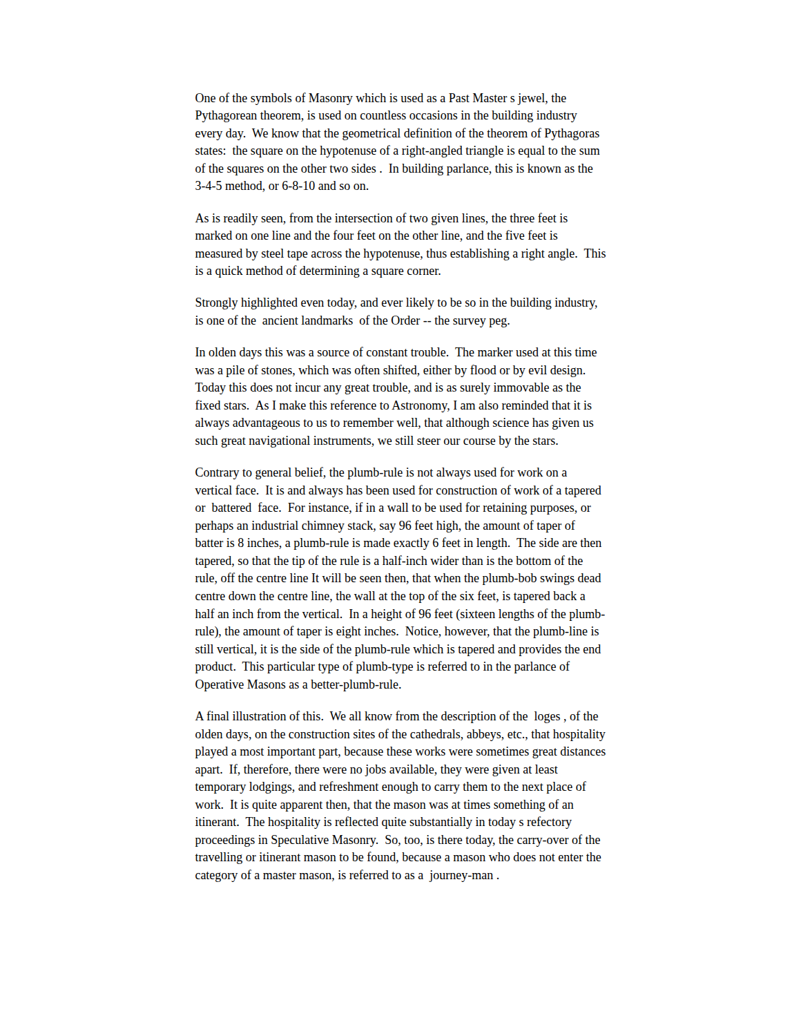One of the symbols of Masonry which is used as a Past Master s jewel, the Pythagorean theorem, is used on countless occasions in the building industry every day. We know that the geometrical definition of the theorem of Pythagoras states: the square on the hypotenuse of a right-angled triangle is equal to the sum of the squares on the other two sides . In building parlance, this is known as the 3-4-5 method, or 6-8-10 and so on.
As is readily seen, from the intersection of two given lines, the three feet is marked on one line and the four feet on the other line, and the five feet is measured by steel tape across the hypotenuse, thus establishing a right angle. This is a quick method of determining a square corner.
Strongly highlighted even today, and ever likely to be so in the building industry, is one of the ancient landmarks of the Order -- the survey peg.
In olden days this was a source of constant trouble. The marker used at this time was a pile of stones, which was often shifted, either by flood or by evil design. Today this does not incur any great trouble, and is as surely immovable as the fixed stars. As I make this reference to Astronomy, I am also reminded that it is always advantageous to us to remember well, that although science has given us such great navigational instruments, we still steer our course by the stars.
Contrary to general belief, the plumb-rule is not always used for work on a vertical face. It is and always has been used for construction of work of a tapered or battered face. For instance, if in a wall to be used for retaining purposes, or perhaps an industrial chimney stack, say 96 feet high, the amount of taper of batter is 8 inches, a plumb-rule is made exactly 6 feet in length. The side are then tapered, so that the tip of the rule is a half-inch wider than is the bottom of the rule, off the centre line It will be seen then, that when the plumb-bob swings dead centre down the centre line, the wall at the top of the six feet, is tapered back a half an inch from the vertical. In a height of 96 feet (sixteen lengths of the plumb-rule), the amount of taper is eight inches. Notice, however, that the plumb-line is still vertical, it is the side of the plumb-rule which is tapered and provides the end product. This particular type of plumb-type is referred to in the parlance of Operative Masons as a better-plumb-rule.
A final illustration of this. We all know from the description of the loges , of the olden days, on the construction sites of the cathedrals, abbeys, etc., that hospitality played a most important part, because these works were sometimes great distances apart. If, therefore, there were no jobs available, they were given at least temporary lodgings, and refreshment enough to carry them to the next place of work. It is quite apparent then, that the mason was at times something of an itinerant. The hospitality is reflected quite substantially in today s refectory proceedings in Speculative Masonry. So, too, is there today, the carry-over of the travelling or itinerant mason to be found, because a mason who does not enter the category of a master mason, is referred to as a journey-man .